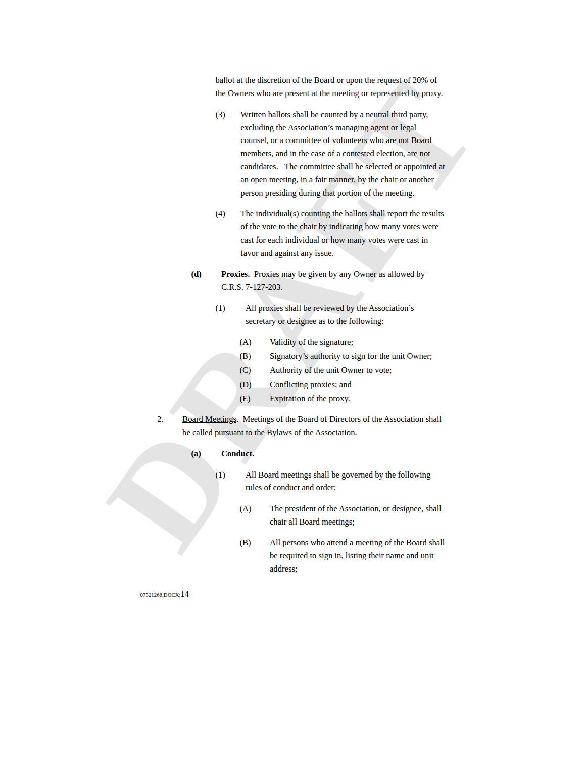DRAFT
ballot at the discretion of the Board or upon the request of 20% of the Owners who are present at the meeting or represented by proxy.
(3) Written ballots shall be counted by a neutral third party, excluding the Association’s managing agent or legal counsel, or a committee of volunteers who are not Board members, and in the case of a contested election, are not candidates. The committee shall be selected or appointed at an open meeting, in a fair manner, by the chair or another person presiding during that portion of the meeting.
(4) The individual(s) counting the ballots shall report the results of the vote to the chair by indicating how many votes were cast for each individual or how many votes were cast in favor and against any issue.
(d) Proxies. Proxies may be given by any Owner as allowed by C.R.S. 7-127-203.
(1) All proxies shall be reviewed by the Association’s secretary or designee as to the following:
(A) Validity of the signature;
(B) Signatory’s authority to sign for the unit Owner;
(C) Authority of the unit Owner to vote;
(D) Conflicting proxies; and
(E) Expiration of the proxy.
2. Board Meetings. Meetings of the Board of Directors of the Association shall be called pursuant to the Bylaws of the Association.
(a) Conduct.
(1) All Board meetings shall be governed by the following rules of conduct and order:
(A) The president of the Association, or designee, shall chair all Board meetings;
(B) All persons who attend a meeting of the Board shall be required to sign in, listing their name and unit address;
07521268.DOCX;14